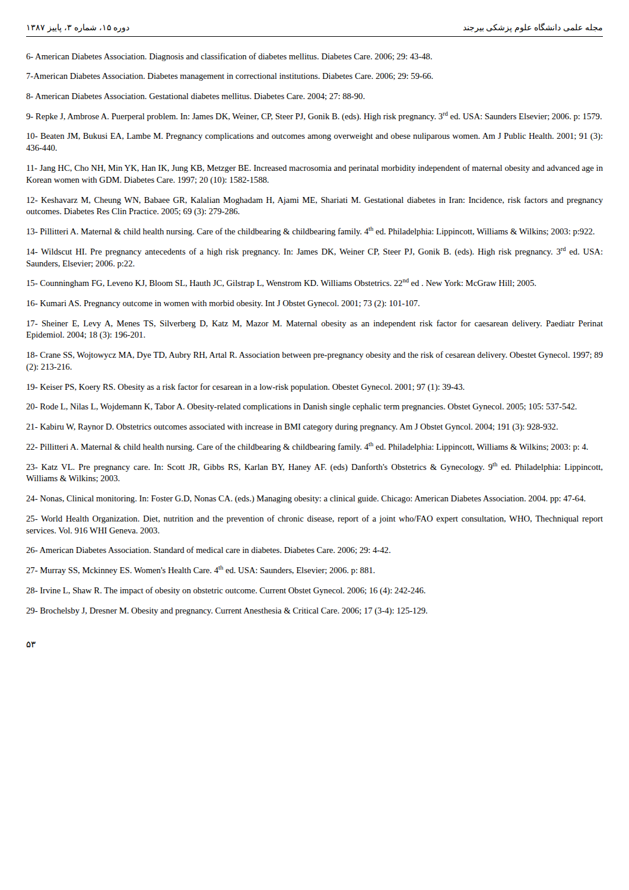مجله علمی دانشگاه علوم پزشکی بیرجند
دوره ۱۵، شماره ۳، پاییز ۱۳۸۷
6- American Diabetes Association. Diagnosis and classification of diabetes mellitus. Diabetes Care. 2006; 29: 43-48.
7-American Diabetes Association. Diabetes management in correctional institutions. Diabetes Care. 2006; 29: 59-66.
8- American Diabetes Association. Gestational diabetes mellitus. Diabetes Care. 2004; 27: 88-90.
9- Repke J, Ambrose A. Puerperal problem. In: James DK, Weiner, CP, Steer PJ, Gonik B. (eds). High risk pregnancy. 3rd ed. USA: Saunders Elsevier; 2006. p: 1579.
10- Beaten JM, Bukusi EA, Lambe M. Pregnancy complications and outcomes among overweight and obese nuliparous women. Am J Public Health. 2001; 91 (3): 436-440.
11- Jang HC, Cho NH, Min YK, Han IK, Jung KB, Metzger BE. Increased macrosomia and perinatal morbidity independent of maternal obesity and advanced age in Korean women with GDM. Diabetes Care. 1997; 20 (10): 1582-1588.
12- Keshavarz M, Cheung WN, Babaee GR, Kalalian Moghadam H, Ajami ME, Shariati M. Gestational diabetes in Iran: Incidence, risk factors and pregnancy outcomes. Diabetes Res Clin Practice. 2005; 69 (3): 279-286.
13- Pillitteri A. Maternal & child health nursing. Care of the childbearing & childbearing family. 4th ed. Philadelphia: Lippincott, Williams & Wilkins; 2003: p:922.
14- Wildscut HI. Pre pregnancy antecedents of a high risk pregnancy. In: James DK, Weiner CP, Steer PJ, Gonik B. (eds). High risk pregnancy. 3rd ed. USA: Saunders, Elsevier; 2006. p:22.
15- Counningham FG, Leveno KJ, Bloom SL, Hauth JC, Gilstrap L, Wenstrom KD. Williams Obstetrics. 22nd ed . New York: McGraw Hill; 2005.
16- Kumari AS. Pregnancy outcome in women with morbid obesity. Int J Obstet Gynecol. 2001; 73 (2): 101-107.
17- Sheiner E, Levy A, Menes TS, Silverberg D, Katz M, Mazor M. Maternal obesity as an independent risk factor for caesarean delivery. Paediatr Perinat Epidemiol. 2004; 18 (3): 196-201.
18- Crane SS, Wojtowycz MA, Dye TD, Aubry RH, Artal R. Association between pre-pregnancy obesity and the risk of cesarean delivery. Obestet Gynecol. 1997; 89 (2): 213-216.
19- Keiser PS, Koery RS. Obesity as a risk factor for cesarean in a low-risk population. Obestet Gynecol. 2001; 97 (1): 39-43.
20- Rode L, Nilas L, Wojdemann K, Tabor A. Obesity-related complications in Danish single cephalic term pregnancies. Obstet Gynecol. 2005; 105: 537-542.
21- Kabiru W, Raynor D. Obstetrics outcomes associated with increase in BMI category during pregnancy. Am J Obstet Gyncol. 2004; 191 (3): 928-932.
22- Pillitteri A. Maternal & child health nursing. Care of the childbearing & childbearing family. 4th ed. Philadelphia: Lippincott, Williams & Wilkins; 2003: p: 4.
23- Katz VL. Pre pregnancy care. In: Scott JR, Gibbs RS, Karlan BY, Haney AF. (eds) Danforth's Obstetrics & Gynecology. 9th ed. Philadelphia: Lippincott, Williams & Wilkins; 2003.
24- Nonas, Clinical monitoring. In: Foster G.D, Nonas CA. (eds.) Managing obesity: a clinical guide. Chicago: American Diabetes Association. 2004. pp: 47-64.
25- World Health Organization. Diet, nutrition and the prevention of chronic disease, report of a joint who/FAO expert consultation, WHO, Thechniqual report services. Vol. 916 WHI Geneva. 2003.
26- American Diabetes Association. Standard of medical care in diabetes. Diabetes Care. 2006; 29: 4-42.
27- Murray SS, Mckinney ES. Women's Health Care. 4th ed. USA: Saunders, Elsevier; 2006. p: 881.
28- Irvine L, Shaw R. The impact of obesity on obstetric outcome. Current Obstet Gynecol. 2006; 16 (4): 242-246.
29- Brochelsby J, Dresner M. Obesity and pregnancy. Current Anesthesia & Critical Care. 2006; 17 (3-4): 125-129.
۵۳